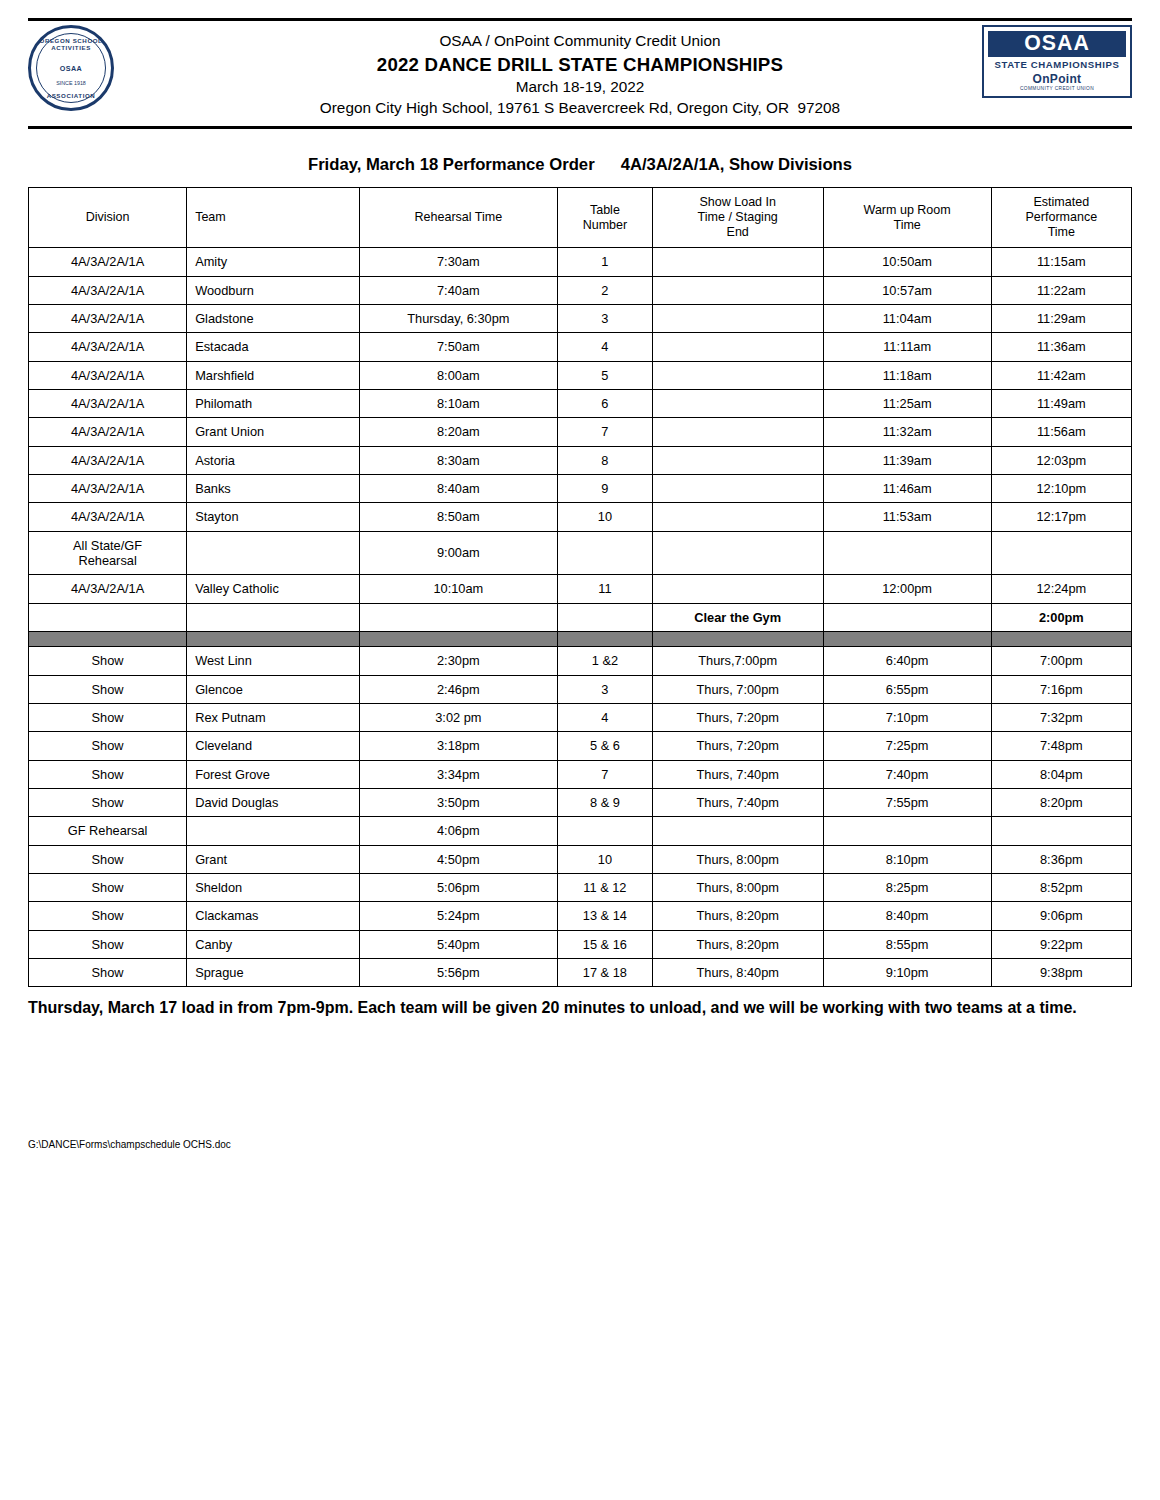OREGON SCHOOL ACTIVITIES
OSAA
SINCE 1918
ASSOCIATION
OSAA
STATE CHAMPIONSHIPS
OnPointCOMMUNITY CREDIT UNION
OSAA / OnPoint Community Credit Union
2022 DANCE DRILL STATE CHAMPIONSHIPS
March 18-19, 2022
Oregon City High School, 19761 S Beavercreek Rd, Oregon City, OR 97208
Friday, March 18 Performance Order 4A/3A/2A/1A, Show Divisions
| Division | Team | Rehearsal Time | Table Number | Show Load In Time / Staging End | Warm up Room Time | Estimated Performance Time |
| --- | --- | --- | --- | --- | --- | --- |
| 4A/3A/2A/1A | Amity | 7:30am | 1 | | 10:50am | 11:15am |
| 4A/3A/2A/1A | Woodburn | 7:40am | 2 | | 10:57am | 11:22am |
| 4A/3A/2A/1A | Gladstone | Thursday, 6:30pm | 3 | | 11:04am | 11:29am |
| 4A/3A/2A/1A | Estacada | 7:50am | 4 | | 11:11am | 11:36am |
| 4A/3A/2A/1A | Marshfield | 8:00am | 5 | | 11:18am | 11:42am |
| 4A/3A/2A/1A | Philomath | 8:10am | 6 | | 11:25am | 11:49am |
| 4A/3A/2A/1A | Grant Union | 8:20am | 7 | | 11:32am | 11:56am |
| 4A/3A/2A/1A | Astoria | 8:30am | 8 | | 11:39am | 12:03pm |
| 4A/3A/2A/1A | Banks | 8:40am | 9 | | 11:46am | 12:10pm |
| 4A/3A/2A/1A | Stayton | 8:50am | 10 | | 11:53am | 12:17pm |
| All State/GF Rehearsal | | 9:00am | | | | |
| 4A/3A/2A/1A | Valley Catholic | 10:10am | 11 | | 12:00pm | 12:24pm |
| | | | | Clear the Gym | | 2:00pm |
| Show | West Linn | 2:30pm | 1 &2 | Thurs,7:00pm | 6:40pm | 7:00pm |
| Show | Glencoe | 2:46pm | 3 | Thurs, 7:00pm | 6:55pm | 7:16pm |
| Show | Rex Putnam | 3:02 pm | 4 | Thurs, 7:20pm | 7:10pm | 7:32pm |
| Show | Cleveland | 3:18pm | 5 & 6 | Thurs, 7:20pm | 7:25pm | 7:48pm |
| Show | Forest Grove | 3:34pm | 7 | Thurs, 7:40pm | 7:40pm | 8:04pm |
| Show | David Douglas | 3:50pm | 8 & 9 | Thurs, 7:40pm | 7:55pm | 8:20pm |
| GF Rehearsal | | 4:06pm | | | | |
| Show | Grant | 4:50pm | 10 | Thurs, 8:00pm | 8:10pm | 8:36pm |
| Show | Sheldon | 5:06pm | 11 & 12 | Thurs, 8:00pm | 8:25pm | 8:52pm |
| Show | Clackamas | 5:24pm | 13 & 14 | Thurs, 8:20pm | 8:40pm | 9:06pm |
| Show | Canby | 5:40pm | 15 & 16 | Thurs, 8:20pm | 8:55pm | 9:22pm |
| Show | Sprague | 5:56pm | 17 & 18 | Thurs, 8:40pm | 9:10pm | 9:38pm |
Thursday, March 17 load in from 7pm-9pm. Each team will be given 20 minutes to unload, and we will be working with two teams at a time.
G:\DANCE\Forms\champschedule OCHS.doc